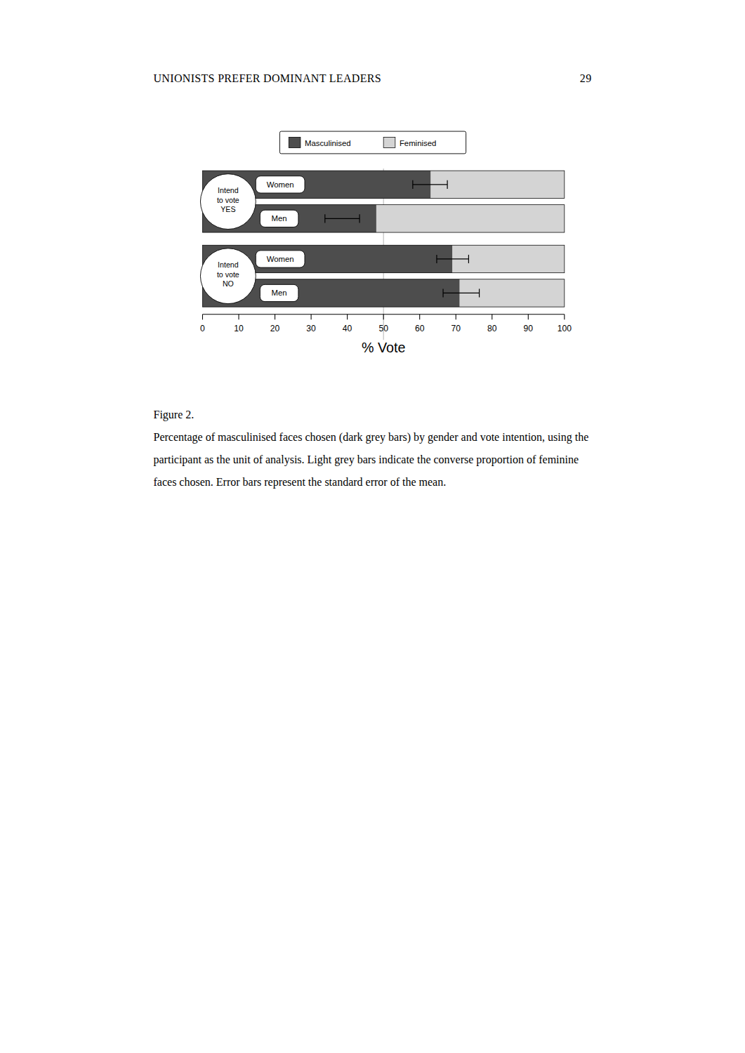Unionists prefer dominant leaders 29
Percentage of masculinised faces chosen by gender and vote intention Horizontal stacked bars. Intend to vote YES: Women about 63 percent masculinised, Men about 48 percent. Intend to vote NO: Women about 69 percent, Men about 71 percent. Error bars shown. Masculinised Feminised Women Men Intend to vote YES Women Men Intend to vote NO 0 10 20 30 40 50 60 70 80 90 100 % Vote
Figure 2. Percentage of masculinised faces chosen (dark grey bars) by gender and vote intention, using the participant as the unit of analysis. Light grey bars indicate the converse proportion of feminine faces chosen. Error bars represent the standard error of the mean.